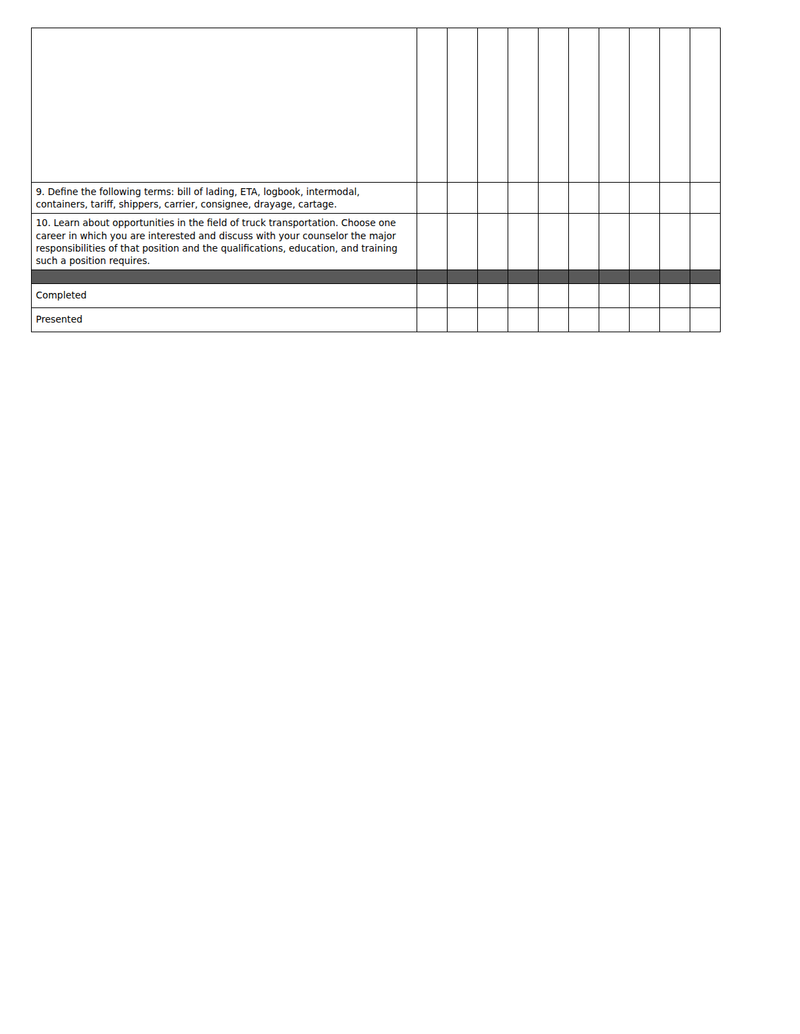| 9. Define the following terms: bill of lading, ETA, logbook, intermodal, containers, tariff, shippers, carrier, consignee, drayage, cartage. | | | | | | | | | | |
| 10. Learn about opportunities in the field of truck transportation. Choose one career in which you are interested and discuss with your counselor the major responsibilities of that position and the qualifications, education, and training such a position requires. | | | | | | | | | | |
| Completed | | | | | | | | | | |
| Presented | | | | | | | | | | |